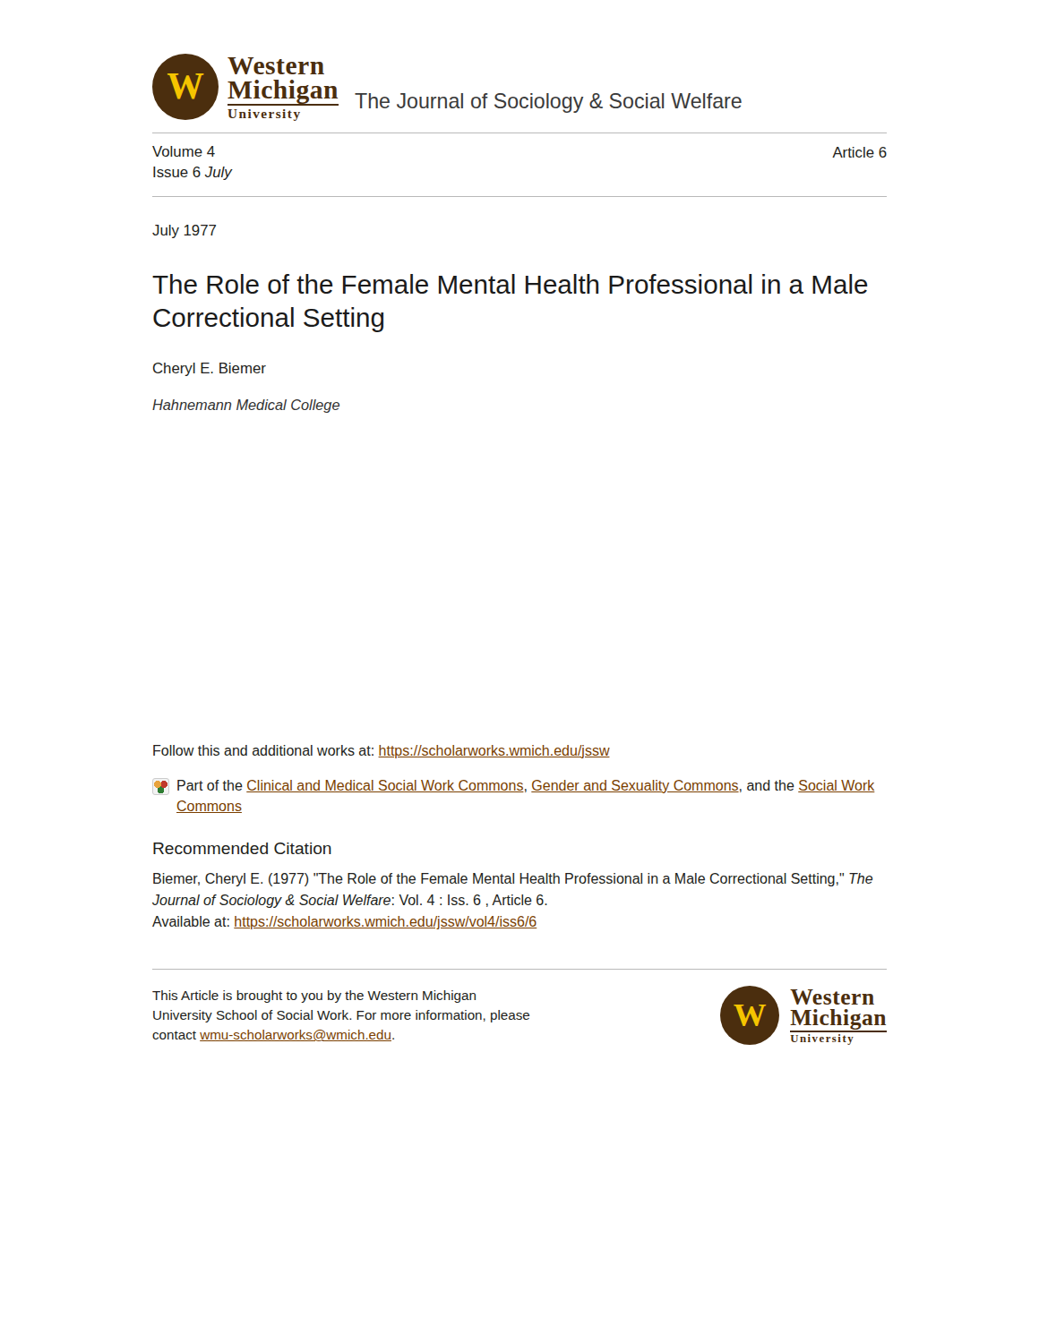W
Western Michigan University
The Journal of Sociology & Social Welfare
Volume 4
Issue 6 July
Article 6
July 1977
The Role of the Female Mental Health Professional in a Male Correctional Setting
Cheryl E. Biemer
Hahnemann Medical College
Follow this and additional works at: https://scholarworks.wmich.edu/jssw
Part of the Clinical and Medical Social Work Commons, Gender and Sexuality Commons, and the Social Work Commons
Recommended Citation
Biemer, Cheryl E. (1977) "The Role of the Female Mental Health Professional in a Male Correctional Setting," The Journal of Sociology & Social Welfare: Vol. 4 : Iss. 6 , Article 6.
Available at: https://scholarworks.wmich.edu/jssw/vol4/iss6/6
This Article is brought to you by the Western Michigan University School of Social Work. For more information, please contact wmu-scholarworks@wmich.edu.
W
Western Michigan University